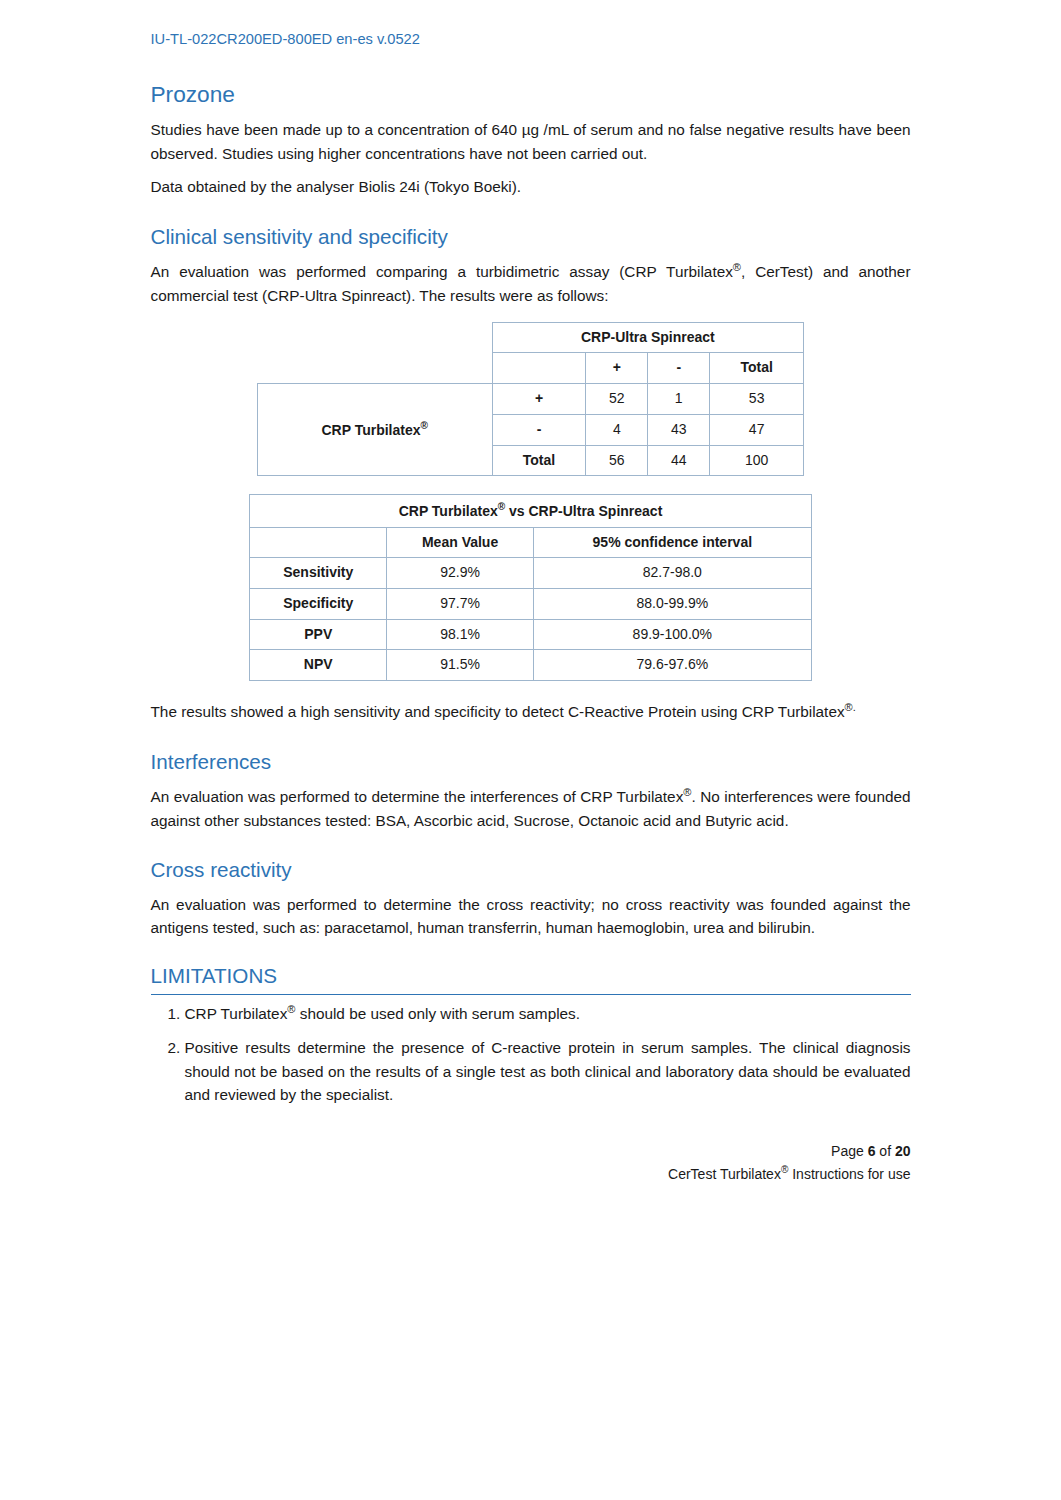IU-TL-022CR200ED-800ED en-es v.0522
Prozone
Studies have been made up to a concentration of 640 µg /mL of serum and no false negative results have been observed. Studies using higher concentrations have not been carried out.
Data obtained by the analyser Biolis 24i (Tokyo Boeki).
Clinical sensitivity and specificity
An evaluation was performed comparing a turbidimetric assay (CRP Turbilatex®, CerTest) and another commercial test (CRP-Ultra Spinreact). The results were as follows:
| | CRP-Ultra Spinreact |
| | + | - | Total |
| CRP Turbilatex ® | + | 52 | 1 | 53 |
| - | 4 | 43 | 47 |
| Total | 56 | 44 | 100 |
| CRP Turbilatex ® vs CRP-Ultra Spinreact |
| | Mean Value | 95% confidence interval |
| Sensitivity | 92.9% | 82.7-98.0 |
| Specificity | 97.7% | 88.0-99.9% |
| PPV | 98.1% | 89.9-100.0% |
| NPV | 91.5% | 79.6-97.6% |
The results showed a high sensitivity and specificity to detect C-Reactive Protein using CRP Turbilatex®.
Interferences
An evaluation was performed to determine the interferences of CRP Turbilatex®. No interferences were founded against other substances tested: BSA, Ascorbic acid, Sucrose, Octanoic acid and Butyric acid.
Cross reactivity
An evaluation was performed to determine the cross reactivity; no cross reactivity was founded against the antigens tested, such as: paracetamol, human transferrin, human haemoglobin, urea and bilirubin.
LIMITATIONS
CRP Turbilatex® should be used only with serum samples.
Positive results determine the presence of C-reactive protein in serum samples. The clinical diagnosis should not be based on the results of a single test as both clinical and laboratory data should be evaluated and reviewed by the specialist.
Page 6 of 20
CerTest Turbilatex® Instructions for use